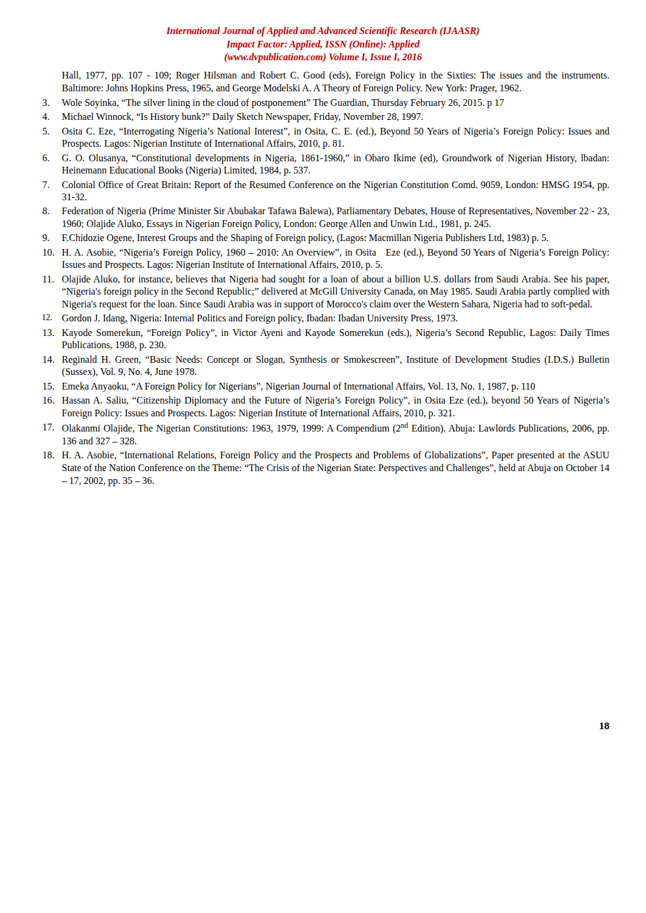International Journal of Applied and Advanced Scientific Research (IJAASR)
Impact Factor: Applied, ISSN (Online): Applied
(www.dvpublication.com) Volume I, Issue I, 2016
Hall, 1977, pp. 107 - 109; Roger Hilsman and Robert C. Good (eds), Foreign Policy in the Sixties: The issues and the instruments. Baltimore: Johns Hopkins Press, 1965, and George Modelski A. A Theory of Foreign Policy. New York: Prager, 1962.
Wole Soyinka, “The silver lining in the cloud of postponement” The Guardian, Thursday February 26, 2015. p 17
Michael Winnock, “Is History bunk?” Daily Sketch Newspaper, Friday, November 28, 1997.
Osita C. Eze, “Interrogating Nigeria’s National Interest”, in Osita, C. E. (ed.), Beyond 50 Years of Nigeria’s Foreign Policy: Issues and Prospects. Lagos: Nigerian Institute of International Affairs, 2010, p. 81.
G. O. Olusanya, “Constitutional developments in Nigeria, 1861-1960,” in Obaro Ikime (ed), Groundwork of Nigerian History, lbadan: Heinemann Educational Books (Nigeria) Limited, 1984, p. 537.
Colonial Office of Great Britain: Report of the Resumed Conference on the Nigerian Constitution Comd. 9059, London: HMSG 1954, pp. 31-32.
Federation of Nigeria (Prime Minister Sir Abubakar Tafawa Balewa), Parliamentary Debates, House of Representatives, November 22 - 23, 1960; Olajide Aluko, Essays in Nigerian Foreign Policy, London: George Allen and Unwin Ltd., 1981, p. 245.
F.Chidozie Ogene, Interest Groups and the Shaping of Foreign policy, (Lagos: Macmillan Nigeria Publishers Ltd, 1983) p. 5.
H. A. Asobie, “Nigeria’s Foreign Policy, 1960 – 2010: An Overview”, in Osita Eze (ed.), Beyond 50 Years of Nigeria’s Foreign Policy: Issues and Prospects. Lagos: Nigerian Institute of International Affairs, 2010, p. 5.
Olajide Aluko, for instance, believes that Nigeria had sought for a loan of about a billion U.S. dollars from Saudi Arabia. See his paper, “Nigeria's foreign policy in the Second Republic;” delivered at McGill University Canada, on May 1985. Saudi Arabia partly complied with Nigeria's request for the loan. Since Saudi Arabia was in support of Morocco's claim over the Western Sahara, Nigeria had to soft-pedal.
Gordon J. Idang, Nigeria: Internal Politics and Foreign policy, Ibadan: Ibadan University Press, 1973.
Kayode Somerekun, “Foreign Policy”, in Victor Ayeni and Kayode Somerekun (eds.), Nigeria’s Second Republic, Lagos: Daily Times Publications, 1988, p. 230.
Reginald H. Green, “Basic Needs: Concept or Slogan, Synthesis or Smokescreen”, Institute of Development Studies (I.D.S.) Bulletin (Sussex), Vol. 9, No. 4, June 1978.
Emeka Anyaoku, “A Foreign Policy for Nigerians”, Nigerian Journal of International Affairs, Vol. 13, No. 1, 1987, p. 110
Hassan A. Saliu, “Citizenship Diplomacy and the Future of Nigeria’s Foreign Policy”, in Osita Eze (ed.), beyond 50 Years of Nigeria’s Foreign Policy: Issues and Prospects. Lagos: Nigerian Institute of International Affairs, 2010, p. 321.
Olakanmi Olajide, The Nigerian Constitutions: 1963, 1979, 1999: A Compendium (2nd Edition). Abuja: Lawlords Publications, 2006, pp. 136 and 327 – 328.
H. A. Asobie, “International Relations, Foreign Policy and the Prospects and Problems of Globalizations”, Paper presented at the ASUU State of the Nation Conference on the Theme: “The Crisis of the Nigerian State: Perspectives and Challenges”, held at Abuja on October 14 – 17, 2002, pp. 35 – 36.
18